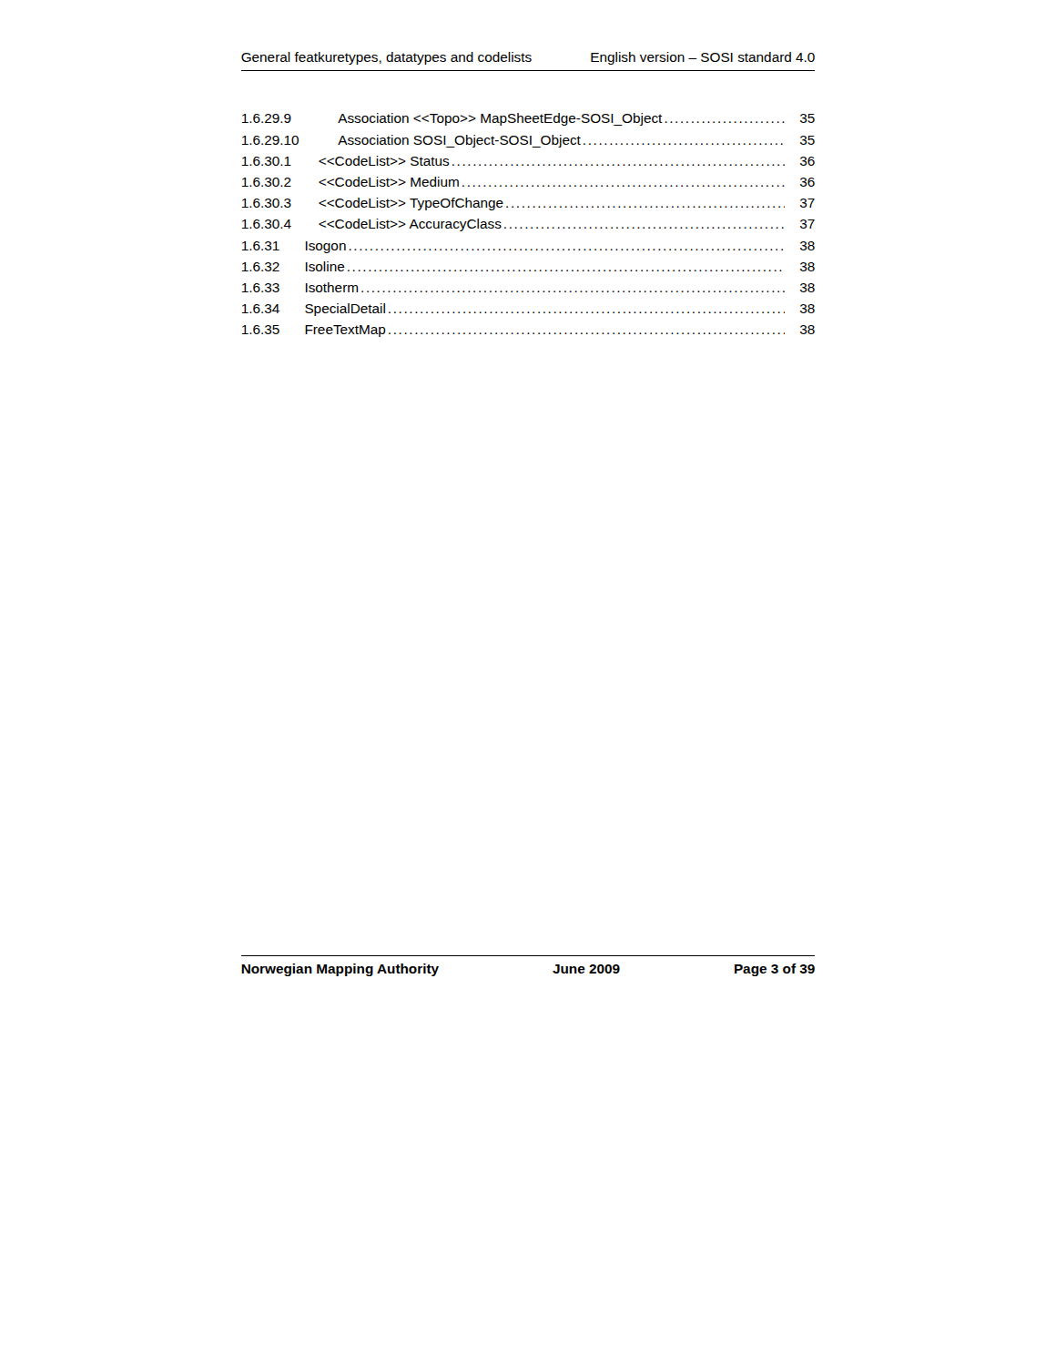General featkuretypes, datatypes and codelists
English version – SOSI standard 4.0
1.6.29.9 Association <<Topo>> MapSheetEdge-SOSI_Object ............................................ 35
1.6.29.10 Association SOSI_Object-SOSI_Object ............................................................... 35
1.6.30.1 <<CodeList>> Status .......................................................................................... 36
1.6.30.2 <<CodeList>> Medium ..................................................................................... 36
1.6.30.3 <<CodeList>> TypeOfChange ......................................................................... 37
1.6.30.4 <<CodeList>> AccuracyClass ......................................................................... 37
1.6.31 Isogon ..................................................................................................................... 38
1.6.32 Isoline ..................................................................................................................... 38
1.6.33 Isotherm ................................................................................................................ 38
1.6.34 SpecialDetail ....................................................................................................... 38
1.6.35 FreeTextMap ....................................................................................................... 38
Norwegian Mapping Authority
June 2009
Page 3 of 39